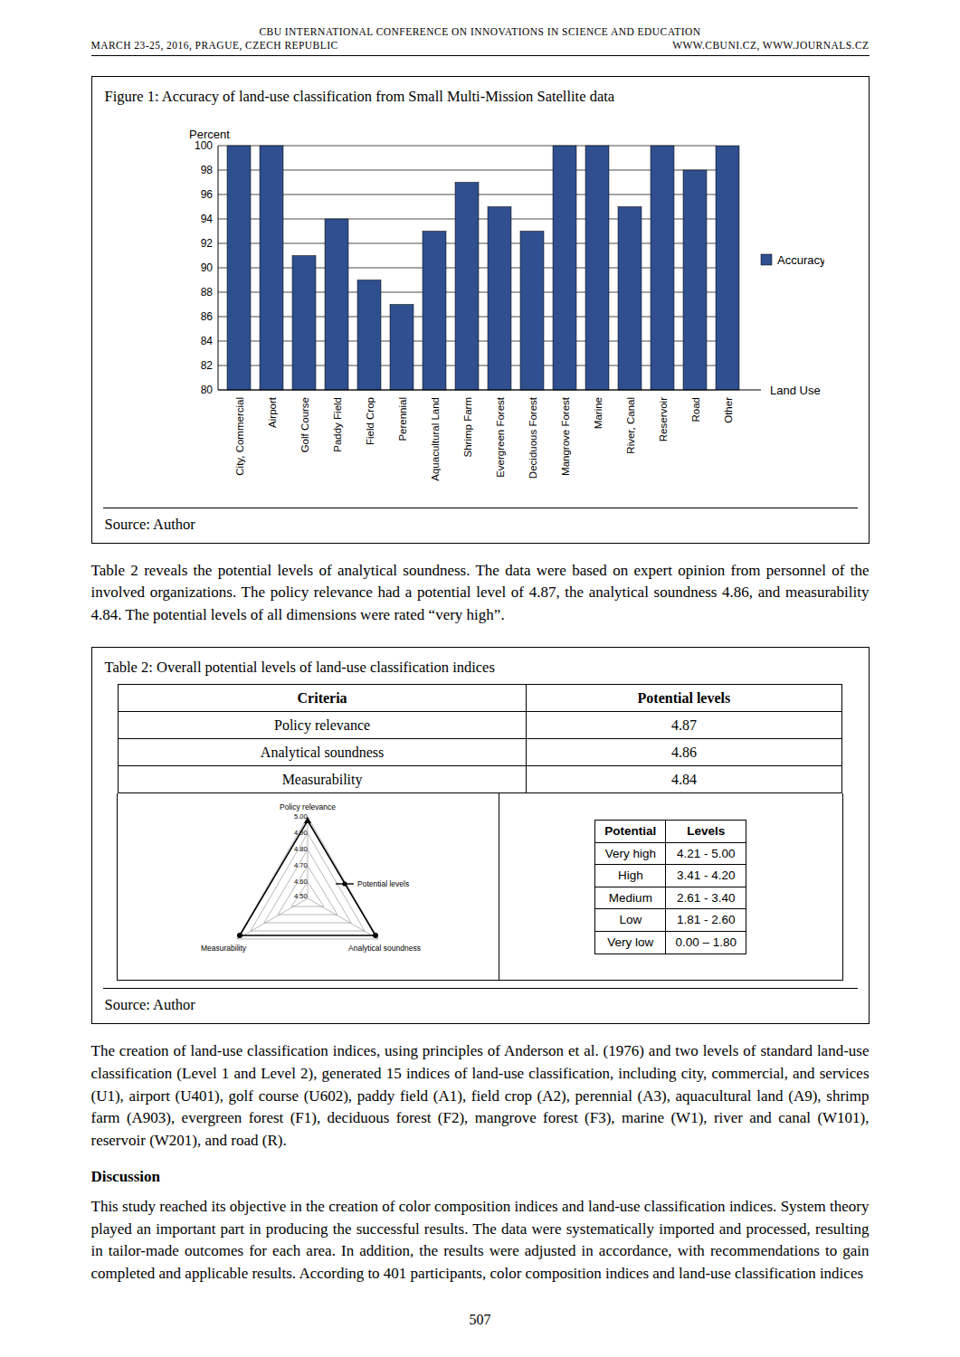CBU International Conference on Innovations in Science and Education
March 23-25, 2016, Prague, Czech Republic www.cbuni.cz, www.journals.cz
Figure 1: Accuracy of land-use classification from Small Multi-Mission Satellite data
Percent 80 82 84 86 88 90 92 94 96 98 100 Land Use Accuracy City, Commercial Airport Golf Course Paddy Field Field Crop Perennial Aquacultural Land Shrimp Farm Evergreen Forest Deciduous Forest Mangrove Forest Marine River, Canal Reservoir Road Other
Source: Author
Table 2 reveals the potential levels of analytical soundness. The data were based on expert opinion from personnel of the involved organizations. The policy relevance had a potential level of 4.87, the analytical soundness 4.86, and measurability 4.84. The potential levels of all dimensions were rated “very high”.
Table 2: Overall potential levels of land-use classification indices
| Criteria | Potential levels |
| --- | --- |
| Policy relevance | 4.87 |
| Analytical soundness | 4.86 |
| Measurability | 4.84 |
5.00 4.90 4.80 4.70 4.60 4.50 Policy relevance Analytical soundness Measurability Potential levels
| Potential | Levels |
| --- | --- |
| Very high | 4.21 - 5.00 |
| High | 3.41 - 4.20 |
| Medium | 2.61 - 3.40 |
| Low | 1.81 - 2.60 |
| Very low | 0.00 – 1.80 |
Source: Author
The creation of land-use classification indices, using principles of Anderson et al. (1976) and two levels of standard land-use classification (Level 1 and Level 2), generated 15 indices of land-use classification, including city, commercial, and services (U1), airport (U401), golf course (U602), paddy field (A1), field crop (A2), perennial (A3), aquacultural land (A9), shrimp farm (A903), evergreen forest (F1), deciduous forest (F2), mangrove forest (F3), marine (W1), river and canal (W101), reservoir (W201), and road (R).
Discussion
This study reached its objective in the creation of color composition indices and land-use classification indices. System theory played an important part in producing the successful results. The data were systematically imported and processed, resulting in tailor-made outcomes for each area. In addition, the results were adjusted in accordance, with recommendations to gain completed and applicable results. According to 401 participants, color composition indices and land-use classification indices
507